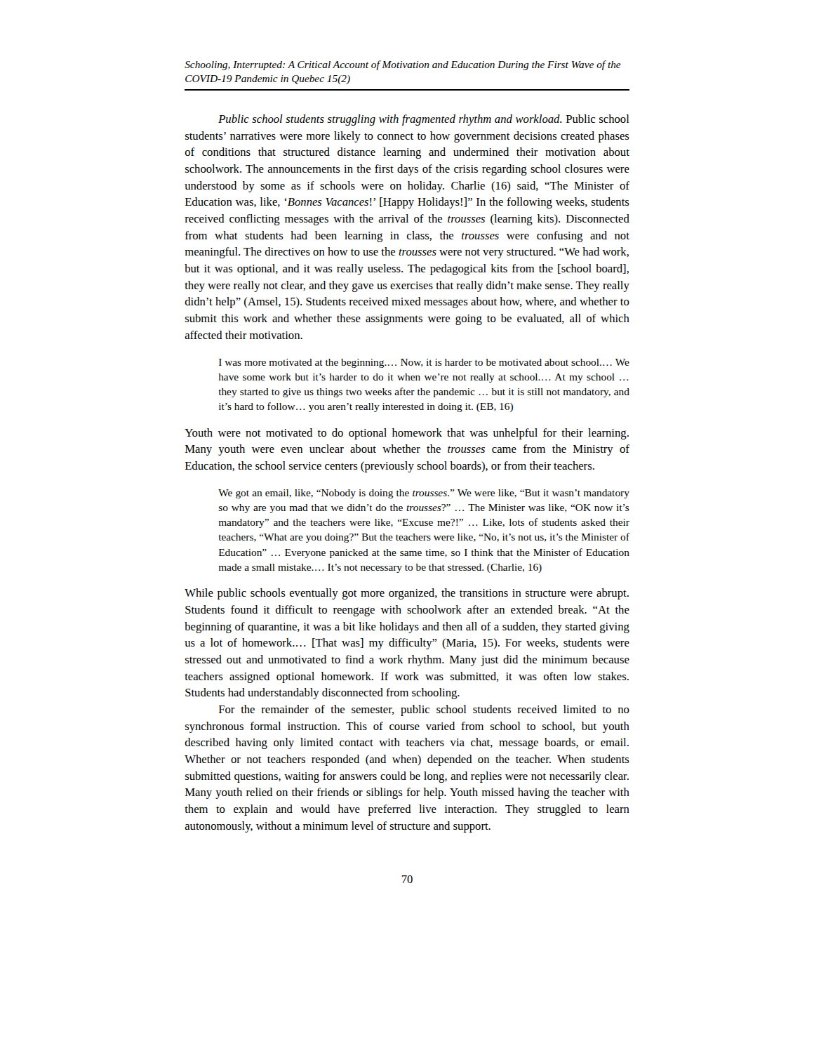Schooling, Interrupted: A Critical Account of Motivation and Education During the First Wave of the COVID-19 Pandemic in Quebec 15(2)
Public school students struggling with fragmented rhythm and workload. Public school students’ narratives were more likely to connect to how government decisions created phases of conditions that structured distance learning and undermined their motivation about schoolwork. The announcements in the first days of the crisis regarding school closures were understood by some as if schools were on holiday. Charlie (16) said, “The Minister of Education was, like, ‘Bonnes Vacances!’ [Happy Holidays!]” In the following weeks, students received conflicting messages with the arrival of the trousses (learning kits). Disconnected from what students had been learning in class, the trousses were confusing and not meaningful. The directives on how to use the trousses were not very structured. “We had work, but it was optional, and it was really useless. The pedagogical kits from the [school board], they were really not clear, and they gave us exercises that really didn’t make sense. They really didn’t help” (Amsel, 15). Students received mixed messages about how, where, and whether to submit this work and whether these assignments were going to be evaluated, all of which affected their motivation.
I was more motivated at the beginning.… Now, it is harder to be motivated about school.… We have some work but it’s harder to do it when we’re not really at school.… At my school … they started to give us things two weeks after the pandemic … but it is still not mandatory, and it’s hard to follow… you aren’t really interested in doing it. (EB, 16)
Youth were not motivated to do optional homework that was unhelpful for their learning. Many youth were even unclear about whether the trousses came from the Ministry of Education, the school service centers (previously school boards), or from their teachers.
We got an email, like, “Nobody is doing the trousses.” We were like, “But it wasn’t mandatory so why are you mad that we didn’t do the trousses?” … The Minister was like, “OK now it’s mandatory” and the teachers were like, “Excuse me?!” … Like, lots of students asked their teachers, “What are you doing?” But the teachers were like, “No, it’s not us, it’s the Minister of Education” … Everyone panicked at the same time, so I think that the Minister of Education made a small mistake.… It’s not necessary to be that stressed. (Charlie, 16)
While public schools eventually got more organized, the transitions in structure were abrupt. Students found it difficult to reengage with schoolwork after an extended break. “At the beginning of quarantine, it was a bit like holidays and then all of a sudden, they started giving us a lot of homework.… [That was] my difficulty” (Maria, 15). For weeks, students were stressed out and unmotivated to find a work rhythm. Many just did the minimum because teachers assigned optional homework. If work was submitted, it was often low stakes. Students had understandably disconnected from schooling.
For the remainder of the semester, public school students received limited to no synchronous formal instruction. This of course varied from school to school, but youth described having only limited contact with teachers via chat, message boards, or email. Whether or not teachers responded (and when) depended on the teacher. When students submitted questions, waiting for answers could be long, and replies were not necessarily clear. Many youth relied on their friends or siblings for help. Youth missed having the teacher with them to explain and would have preferred live interaction. They struggled to learn autonomously, without a minimum level of structure and support.
70